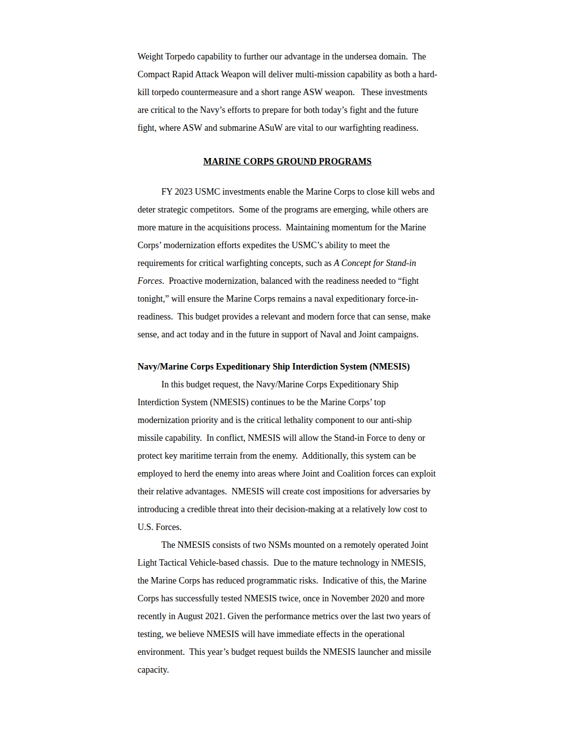Weight Torpedo capability to further our advantage in the undersea domain. The Compact Rapid Attack Weapon will deliver multi-mission capability as both a hard-kill torpedo countermeasure and a short range ASW weapon. These investments are critical to the Navy’s efforts to prepare for both today’s fight and the future fight, where ASW and submarine ASuW are vital to our warfighting readiness.
MARINE CORPS GROUND PROGRAMS
FY 2023 USMC investments enable the Marine Corps to close kill webs and deter strategic competitors. Some of the programs are emerging, while others are more mature in the acquisitions process. Maintaining momentum for the Marine Corps’ modernization efforts expedites the USMC’s ability to meet the requirements for critical warfighting concepts, such as A Concept for Stand-in Forces. Proactive modernization, balanced with the readiness needed to “fight tonight,” will ensure the Marine Corps remains a naval expeditionary force-in-readiness. This budget provides a relevant and modern force that can sense, make sense, and act today and in the future in support of Naval and Joint campaigns.
Navy/Marine Corps Expeditionary Ship Interdiction System (NMESIS)
In this budget request, the Navy/Marine Corps Expeditionary Ship Interdiction System (NMESIS) continues to be the Marine Corps’ top modernization priority and is the critical lethality component to our anti-ship missile capability. In conflict, NMESIS will allow the Stand-in Force to deny or protect key maritime terrain from the enemy. Additionally, this system can be employed to herd the enemy into areas where Joint and Coalition forces can exploit their relative advantages. NMESIS will create cost impositions for adversaries by introducing a credible threat into their decision-making at a relatively low cost to U.S. Forces.
The NMESIS consists of two NSMs mounted on a remotely operated Joint Light Tactical Vehicle-based chassis. Due to the mature technology in NMESIS, the Marine Corps has reduced programmatic risks. Indicative of this, the Marine Corps has successfully tested NMESIS twice, once in November 2020 and more recently in August 2021. Given the performance metrics over the last two years of testing, we believe NMESIS will have immediate effects in the operational environment. This year’s budget request builds the NMESIS launcher and missile capacity.